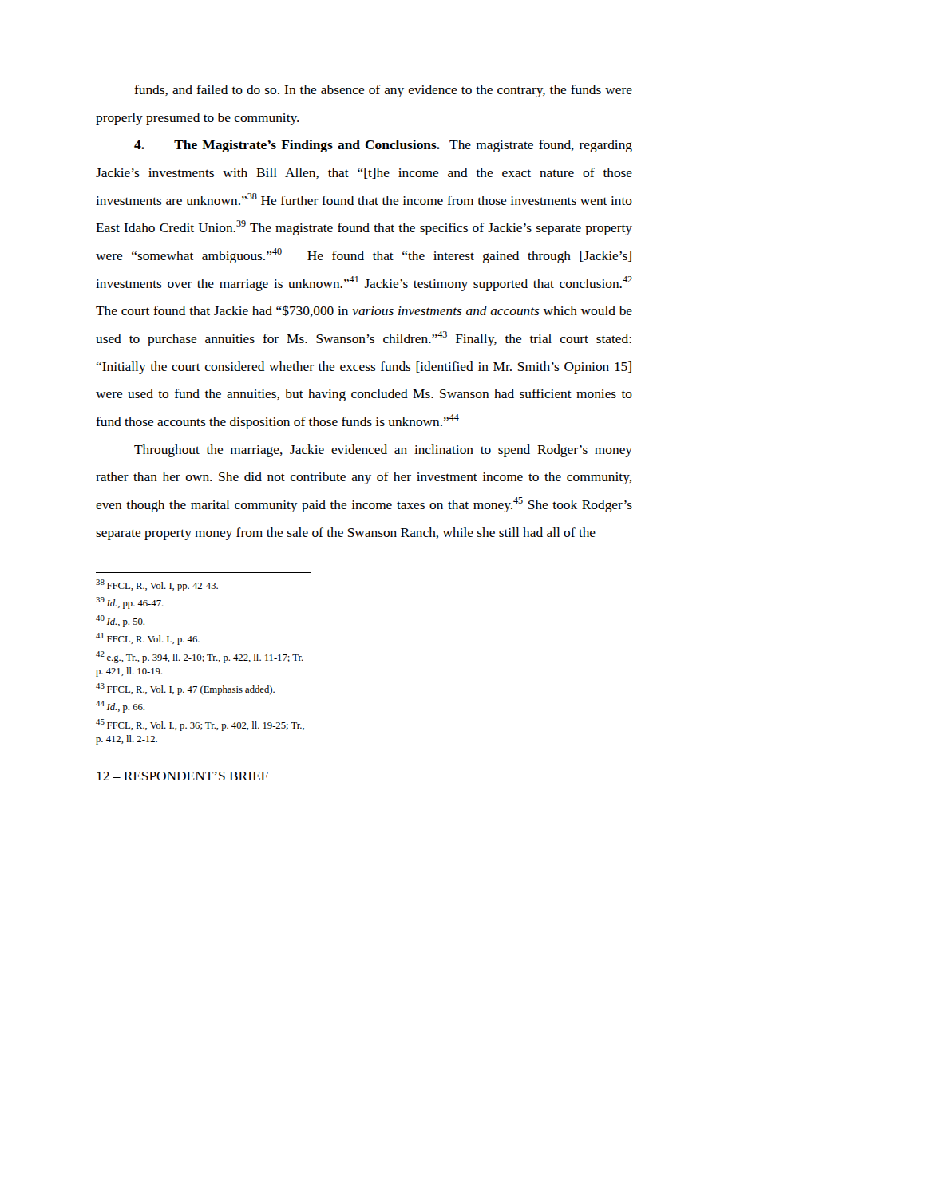funds, and failed to do so. In the absence of any evidence to the contrary, the funds were properly presumed to be community.
4. The Magistrate’s Findings and Conclusions. The magistrate found, regarding Jackie’s investments with Bill Allen, that “[t]he income and the exact nature of those investments are unknown.”38 He further found that the income from those investments went into East Idaho Credit Union.39 The magistrate found that the specifics of Jackie’s separate property were “somewhat ambiguous.”40 He found that “the interest gained through [Jackie’s] investments over the marriage is unknown.”41 Jackie’s testimony supported that conclusion.42 The court found that Jackie had “$730,000 in various investments and accounts which would be used to purchase annuities for Ms. Swanson’s children.”43 Finally, the trial court stated: “Initially the court considered whether the excess funds [identified in Mr. Smith’s Opinion 15] were used to fund the annuities, but having concluded Ms. Swanson had sufficient monies to fund those accounts the disposition of those funds is unknown.”44
Throughout the marriage, Jackie evidenced an inclination to spend Rodger’s money rather than her own. She did not contribute any of her investment income to the community, even though the marital community paid the income taxes on that money.45 She took Rodger’s separate property money from the sale of the Swanson Ranch, while she still had all of the
38 FFCL, R., Vol. I, pp. 42-43.
39 Id., pp. 46-47.
40 Id., p. 50.
41 FFCL, R. Vol. I., p. 46.
42e.g., Tr., p. 394, ll. 2-10; Tr., p. 422, ll. 11-17; Tr. p. 421, ll. 10-19.
43 FFCL, R., Vol. I, p. 47 (Emphasis added).
44 Id., p. 66.
45 FFCL, R., Vol. I., p. 36; Tr., p. 402, ll. 19-25; Tr., p. 412, ll. 2-12.
12 – RESPONDENT’S BRIEF